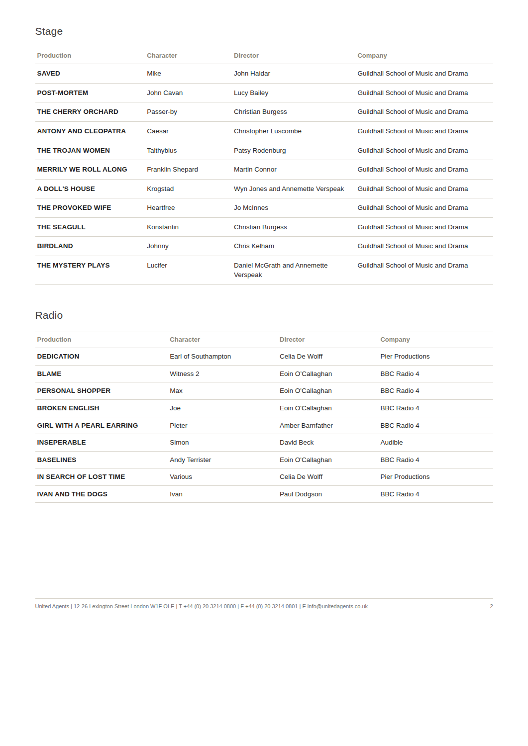Stage
| Production | Character | Director | Company |
| --- | --- | --- | --- |
| SAVED | Mike | John Haidar | Guildhall School of Music and Drama |
| POST-MORTEM | John Cavan | Lucy Bailey | Guildhall School of Music and Drama |
| THE CHERRY ORCHARD | Passer-by | Christian Burgess | Guildhall School of Music and Drama |
| ANTONY AND CLEOPATRA | Caesar | Christopher Luscombe | Guildhall School of Music and Drama |
| THE TROJAN WOMEN | Talthybius | Patsy Rodenburg | Guildhall School of Music and Drama |
| MERRILY WE ROLL ALONG | Franklin Shepard | Martin Connor | Guildhall School of Music and Drama |
| A DOLL'S HOUSE | Krogstad | Wyn Jones and Annemette Verspeak | Guildhall School of Music and Drama |
| THE PROVOKED WIFE | Heartfree | Jo McInnes | Guildhall School of Music and Drama |
| THE SEAGULL | Konstantin | Christian Burgess | Guildhall School of Music and Drama |
| BIRDLAND | Johnny | Chris Kelham | Guildhall School of Music and Drama |
| THE MYSTERY PLAYS | Lucifer | Daniel McGrath and Annemette Verspeak | Guildhall School of Music and Drama |
Radio
| Production | Character | Director | Company |
| --- | --- | --- | --- |
| DEDICATION | Earl of Southampton | Celia De Wolff | Pier Productions |
| BLAME | Witness 2 | Eoin O’Callaghan | BBC Radio 4 |
| PERSONAL SHOPPER | Max | Eoin O'Callaghan | BBC Radio 4 |
| BROKEN ENGLISH | Joe | Eoin O'Callaghan | BBC Radio 4 |
| GIRL WITH A PEARL EARRING | Pieter | Amber Barnfather | BBC Radio 4 |
| INSEPERABLE | Simon | David Beck | Audible |
| BASELINES | Andy Terrister | Eoin O'Callaghan | BBC Radio 4 |
| IN SEARCH OF LOST TIME | Various | Celia De Wolff | Pier Productions |
| IVAN AND THE DOGS | Ivan | Paul Dodgson | BBC Radio 4 |
United Agents | 12-26 Lexington Street London W1F OLE | T +44 (0) 20 3214 0800 | F +44 (0) 20 3214 0801 | E info@unitedagents.co.uk 2